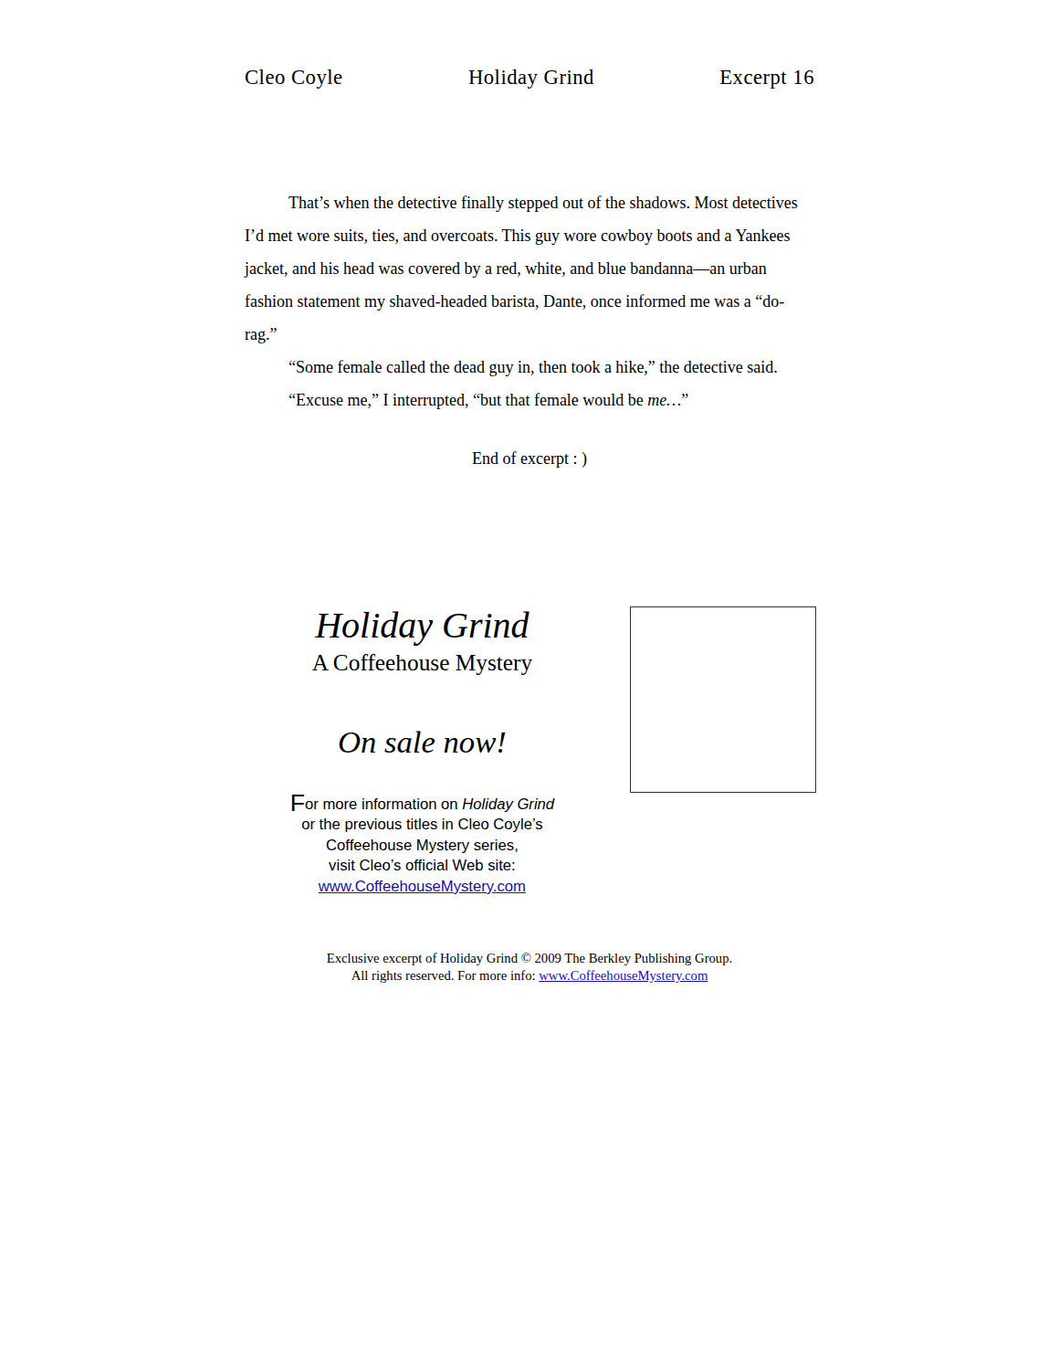Cleo Coyle Holiday Grind Excerpt 16
That’s when the detective finally stepped out of the shadows. Most detectives I’d met wore suits, ties, and overcoats. This guy wore cowboy boots and a Yankees jacket, and his head was covered by a red, white, and blue bandanna—an urban fashion statement my shaved-headed barista, Dante, once informed me was a “do-rag.”
“Some female called the dead guy in, then took a hike,” the detective said.
“Excuse me,” I interrupted, “but that female would be me…”
End of excerpt : )
Holiday Grind
A Coffeehouse Mystery
On sale now!
For more information on Holiday Grind
or the previous titles in Cleo Coyle’s
Coffeehouse Mystery series,
visit Cleo’s official Web site:
www.CoffeehouseMystery.com
Exclusive excerpt of Holiday Grind © 2009 The Berkley Publishing Group.
All rights reserved. For more info: www.CoffeehouseMystery.com